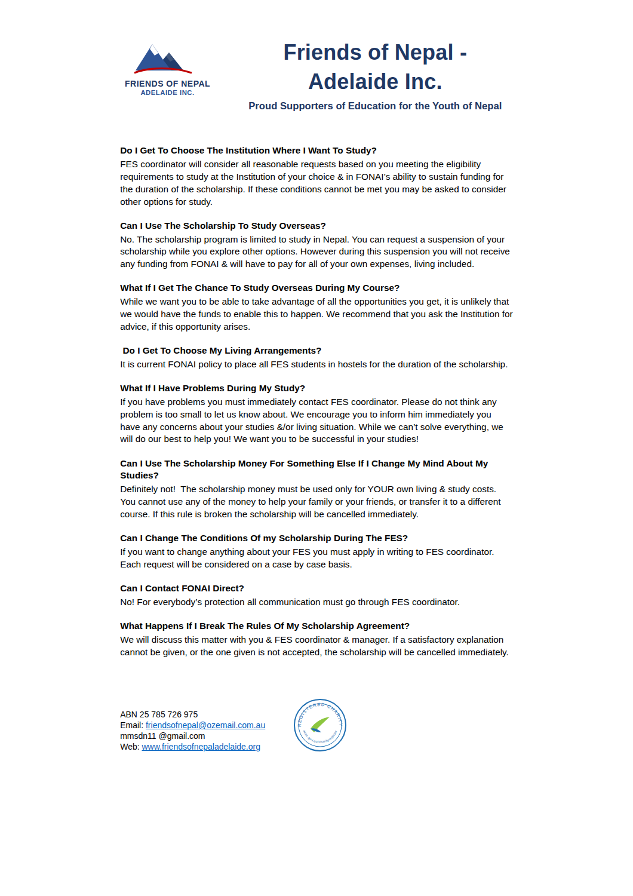FRIENDS OF NEPAL
ADELAIDE INC.
Friends of Nepal - Adelaide Inc.
Proud Supporters of Education for the Youth of Nepal
Do I Get To Choose The Institution Where I Want To Study?
FES coordinator will consider all reasonable requests based on you meeting the eligibility requirements to study at the Institution of your choice & in FONAI’s ability to sustain funding for the duration of the scholarship. If these conditions cannot be met you may be asked to consider other options for study.
Can I Use The Scholarship To Study Overseas?
No. The scholarship program is limited to study in Nepal. You can request a suspension of your scholarship while you explore other options. However during this suspension you will not receive any funding from FONAI & will have to pay for all of your own expenses, living included.
What If I Get The Chance To Study Overseas During My Course?
While we want you to be able to take advantage of all the opportunities you get, it is unlikely that we would have the funds to enable this to happen. We recommend that you ask the Institution for advice, if this opportunity arises.
Do I Get To Choose My Living Arrangements?
It is current FONAI policy to place all FES students in hostels for the duration of the scholarship.
What If I Have Problems During My Study?
If you have problems you must immediately contact FES coordinator. Please do not think any problem is too small to let us know about. We encourage you to inform him immediately you have any concerns about your studies &/or living situation. While we can’t solve everything, we will do our best to help you! We want you to be successful in your studies!
Can I Use The Scholarship Money For Something Else If I Change My Mind About My Studies?
Definitely not! The scholarship money must be used only for YOUR own living & study costs. You cannot use any of the money to help your family or your friends, or transfer it to a different course. If this rule is broken the scholarship will be cancelled immediately.
Can I Change The Conditions Of my Scholarship During The FES?
If you want to change anything about your FES you must apply in writing to FES coordinator. Each request will be considered on a case by case basis.
Can I Contact FONAI Direct?
No! For everybody’s protection all communication must go through FES coordinator.
What Happens If I Break The Rules Of My Scholarship Agreement?
We will discuss this matter with you & FES coordinator & manager. If a satisfactory explanation cannot be given, or the one given is not accepted, the scholarship will be cancelled immediately.
ABN 25 785 726 975
Email: friendsofnepal@ozemail.com.au
mmsdn11 @gmail.com
Web: www.friendsofnepaladelaide.org
REGISTERED CHARITY acnc.gov.au/charityregister